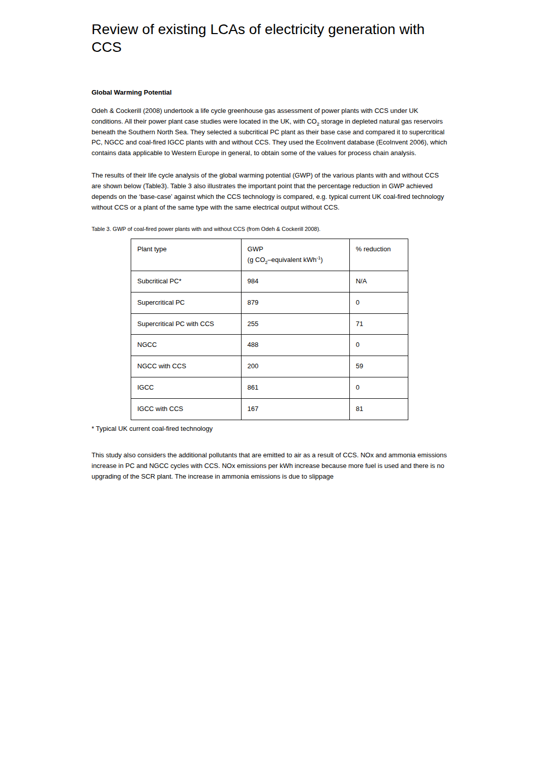Review of existing LCAs of electricity generation with CCS
Global Warming Potential
Odeh & Cockerill (2008) undertook a life cycle greenhouse gas assessment of power plants with CCS under UK conditions. All their power plant case studies were located in the UK, with CO2 storage in depleted natural gas reservoirs beneath the Southern North Sea. They selected a subcritical PC plant as their base case and compared it to supercritical PC, NGCC and coal-fired IGCC plants with and without CCS. They used the EcoInvent database (EcoInvent 2006), which contains data applicable to Western Europe in general, to obtain some of the values for process chain analysis.
The results of their life cycle analysis of the global warming potential (GWP) of the various plants with and without CCS are shown below (Table3). Table 3 also illustrates the important point that the percentage reduction in GWP achieved depends on the ‘base-case’ against which the CCS technology is compared, e.g. typical current UK coal-fired technology without CCS or a plant of the same type with the same electrical output without CCS.
Table 3. GWP of coal-fired power plants with and without CCS (from Odeh & Cockerill 2008).
| Plant type | GWP (g CO 2 –equivalent kWh -1 ) | % reduction |
| Subcritical PC* | 984 | N/A |
| Supercritical PC | 879 | 0 |
| Supercritical PC with CCS | 255 | 71 |
| NGCC | 488 | 0 |
| NGCC with CCS | 200 | 59 |
| IGCC | 861 | 0 |
| IGCC with CCS | 167 | 81 |
* Typical UK current coal-fired technology
This study also considers the additional pollutants that are emitted to air as a result of CCS. NOx and ammonia emissions increase in PC and NGCC cycles with CCS. NOx emissions per kWh increase because more fuel is used and there is no upgrading of the SCR plant. The increase in ammonia emissions is due to slippage